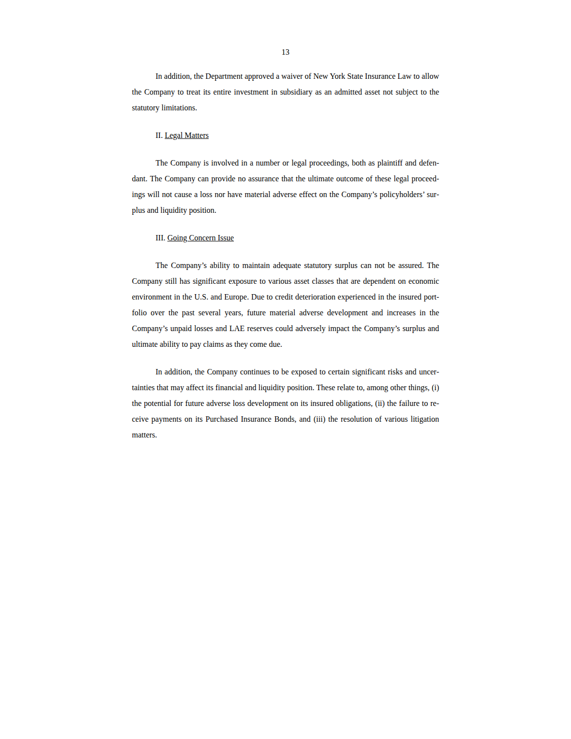13
In addition, the Department approved a waiver of New York State Insurance Law to allow the Company to treat its entire investment in subsidiary as an admitted asset not subject to the statutory limitations.
II. Legal Matters
The Company is involved in a number or legal proceedings, both as plaintiff and defendant. The Company can provide no assurance that the ultimate outcome of these legal proceedings will not cause a loss nor have material adverse effect on the Company’s policyholders’ surplus and liquidity position.
III. Going Concern Issue
The Company’s ability to maintain adequate statutory surplus can not be assured. The Company still has significant exposure to various asset classes that are dependent on economic environment in the U.S. and Europe. Due to credit deterioration experienced in the insured portfolio over the past several years, future material adverse development and increases in the Company’s unpaid losses and LAE reserves could adversely impact the Company’s surplus and ultimate ability to pay claims as they come due.
In addition, the Company continues to be exposed to certain significant risks and uncertainties that may affect its financial and liquidity position. These relate to, among other things, (i) the potential for future adverse loss development on its insured obligations, (ii) the failure to receive payments on its Purchased Insurance Bonds, and (iii) the resolution of various litigation matters.